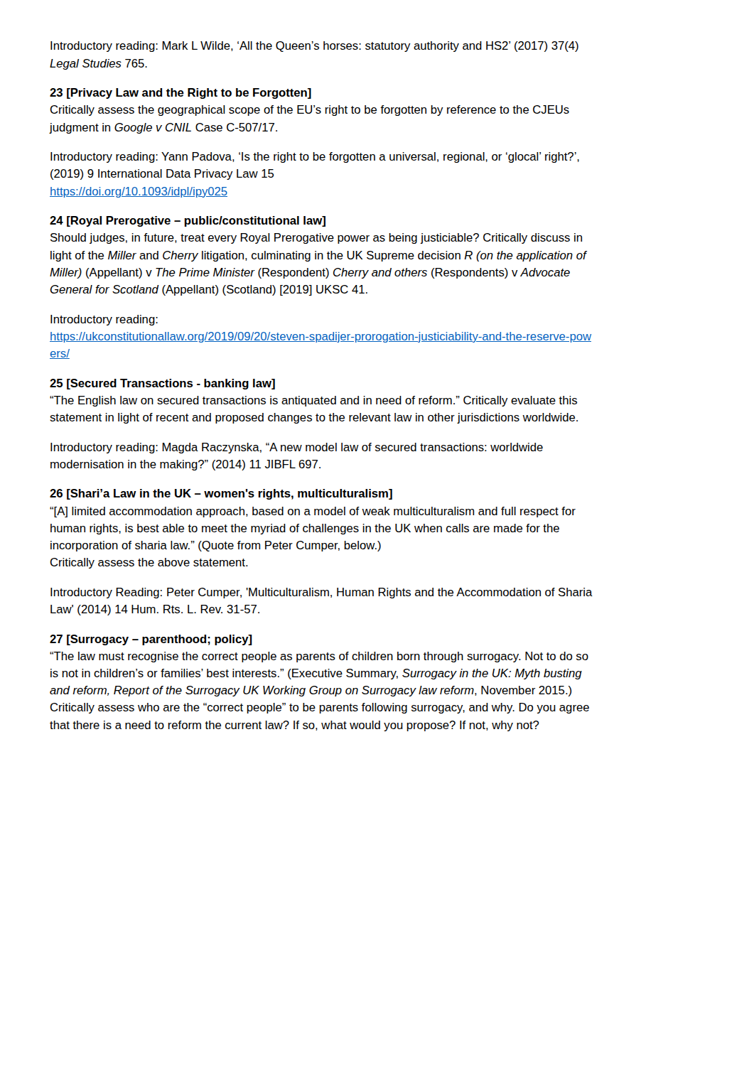Introductory reading: Mark L Wilde, ‘All the Queen’s horses: statutory authority and HS2’ (2017) 37(4) Legal Studies 765.
23 [Privacy Law and the Right to be Forgotten]
Critically assess the geographical scope of the EU’s right to be forgotten by reference to the CJEUs judgment in Google v CNIL Case C-507/17.
Introductory reading: Yann Padova, ‘Is the right to be forgotten a universal, regional, or ‘glocal’ right?’, (2019) 9 International Data Privacy Law 15
https://doi.org/10.1093/idpl/ipy025
24 [Royal Prerogative – public/constitutional law]
Should judges, in future, treat every Royal Prerogative power as being justiciable? Critically discuss in light of the Miller and Cherry litigation, culminating in the UK Supreme decision R (on the application of Miller) (Appellant) v The Prime Minister (Respondent) Cherry and others (Respondents) v Advocate General for Scotland (Appellant) (Scotland) [2019] UKSC 41.
Introductory reading:
https://ukconstitutionallaw.org/2019/09/20/steven-spadijer-prorogation-justiciability-and-the-reserve-powers/
25 [Secured Transactions - banking law]
“The English law on secured transactions is antiquated and in need of reform.” Critically evaluate this statement in light of recent and proposed changes to the relevant law in other jurisdictions worldwide.
Introductory reading: Magda Raczynska, “A new model law of secured transactions: worldwide modernisation in the making?” (2014) 11 JIBFL 697.
26 [Shari’a Law in the UK – women's rights, multiculturalism]
“[A] limited accommodation approach, based on a model of weak multiculturalism and full respect for human rights, is best able to meet the myriad of challenges in the UK when calls are made for the incorporation of sharia law.” (Quote from Peter Cumper, below.)
Critically assess the above statement.
Introductory Reading: Peter Cumper, 'Multiculturalism, Human Rights and the Accommodation of Sharia Law' (2014) 14 Hum. Rts. L. Rev. 31-57.
27 [Surrogacy – parenthood; policy]
“The law must recognise the correct people as parents of children born through surrogacy. Not to do so is not in children’s or families’ best interests.” (Executive Summary, Surrogacy in the UK: Myth busting and reform, Report of the Surrogacy UK Working Group on Surrogacy law reform, November 2015.)
Critically assess who are the “correct people” to be parents following surrogacy, and why. Do you agree that there is a need to reform the current law? If so, what would you propose? If not, why not?